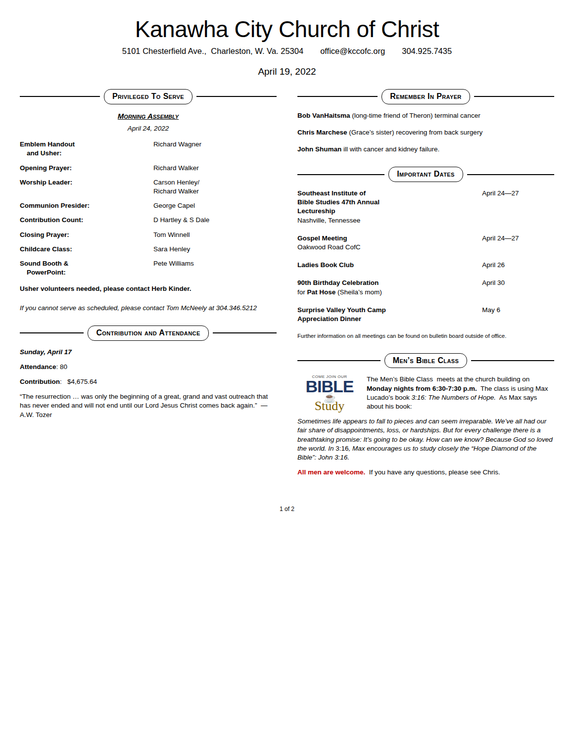Kanawha City Church of Christ
5101 Chesterfield Ave., Charleston, W. Va. 25304 office@kccofc.org 304.925.7435
April 19, 2022
Privileged To Serve
Morning Assembly
April 24, 2022
| Emblem Handout and Usher: | Richard Wagner |
| Opening Prayer: | Richard Walker |
| Worship Leader: | Carson Henley/ Richard Walker |
| Communion Presider: | George Capel |
| Contribution Count: | D Hartley & S Dale |
| Closing Prayer: | Tom Winnell |
| Childcare Class: | Sara Henley |
| Sound Booth & PowerPoint: | Pete Williams |
Usher volunteers needed, please contact Herb Kinder.
If you cannot serve as scheduled, please contact Tom McNeely at 304.346.5212
Contribution and Attendance
Sunday, April 17
Attendance: 80
Contribution: $4,675.64
“The resurrection … was only the beginning of a great, grand and vast outreach that has never ended and will not end until our Lord Jesus Christ comes back again.” —A.W. Tozer
Remember In Prayer
Bob VanHaitsma (long-time friend of Theron) terminal cancer
Chris Marchese (Grace’s sister) recovering from back surgery
John Shuman ill with cancer and kidney failure.
Important Dates
| Southeast Institute of Bible Studies 47th Annual Lectureship Nashville, Tennessee | April 24—27 |
| Gospel Meeting Oakwood Road CofC | April 24—27 |
| Ladies Book Club | April 26 |
| 90th Birthday Celebration for Pat Hose (Sheila’s mom) | April 30 |
| Surprise Valley Youth Camp Appreciation Dinner | May 6 |
Further information on all meetings can be found on bulletin board outside of office.
Men’s Bible Class
COME JOIN OUR BIBLE ☕ Study
The Men’s Bible Class meets at the church building on Monday nights from 6:30-7:30 p.m. The class is using Max Lucado’s book 3:16: The Numbers of Hope. As Max says about his book:
Sometimes life appears to fall to pieces and can seem irreparable. We’ve all had our fair share of disappointments, loss, or hardships. But for every challenge there is a breathtaking promise: It’s going to be okay. How can we know? Because God so loved the world. In 3:16, Max encourages us to study closely the “Hope Diamond of the Bible”: John 3:16.
All men are welcome. If you have any questions, please see Chris.
1 of 2